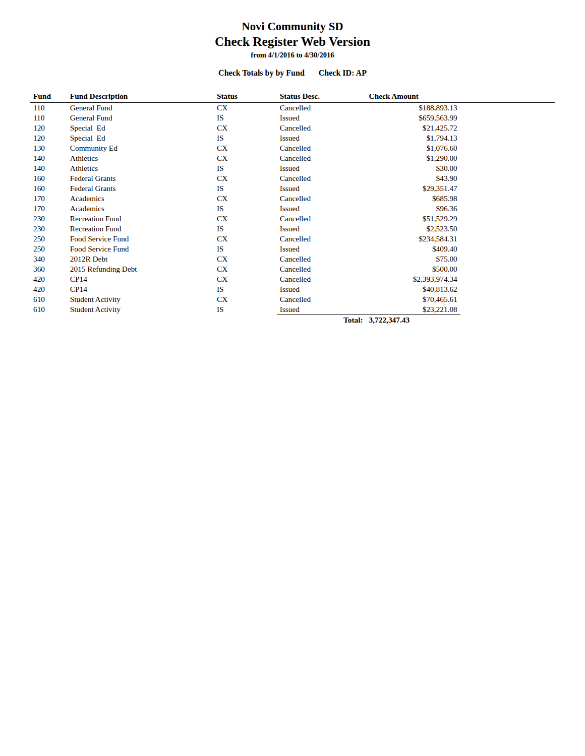Novi Community SD
Check Register Web Version
from 4/1/2016 to 4/30/2016
Check Totals by by Fund Check ID: AP
| Fund | Fund Description | Status | Status Desc. | Check Amount | |
| --- | --- | --- | --- | --- | --- |
| 110 | General Fund | CX | Cancelled | $188,893.13 | |
| 110 | General Fund | IS | Issued | $659,563.99 | |
| 120 | Special Ed | CX | Cancelled | $21,425.72 | |
| 120 | Special Ed | IS | Issued | $1,794.13 | |
| 130 | Community Ed | CX | Cancelled | $1,076.60 | |
| 140 | Athletics | CX | Cancelled | $1,290.00 | |
| 140 | Athletics | IS | Issued | $30.00 | |
| 160 | Federal Grants | CX | Cancelled | $43.90 | |
| 160 | Federal Grants | IS | Issued | $29,351.47 | |
| 170 | Academics | CX | Cancelled | $685.98 | |
| 170 | Academics | IS | Issued | $96.36 | |
| 230 | Recreation Fund | CX | Cancelled | $51,529.29 | |
| 230 | Recreation Fund | IS | Issued | $2,523.50 | |
| 250 | Food Service Fund | CX | Cancelled | $234,584.31 | |
| 250 | Food Service Fund | IS | Issued | $409.40 | |
| 340 | 2012R Debt | CX | Cancelled | $75.00 | |
| 360 | 2015 Refunding Debt | CX | Cancelled | $500.00 | |
| 420 | CP14 | CX | Cancelled | $2,393,974.34 | |
| 420 | CP14 | IS | Issued | $40,813.62 | |
| 610 | Student Activity | CX | Cancelled | $70,465.61 | |
| 610 | Student Activity | IS | Issued | $23,221.08 | |
| | | | Total: | 3,722,347.43 | |